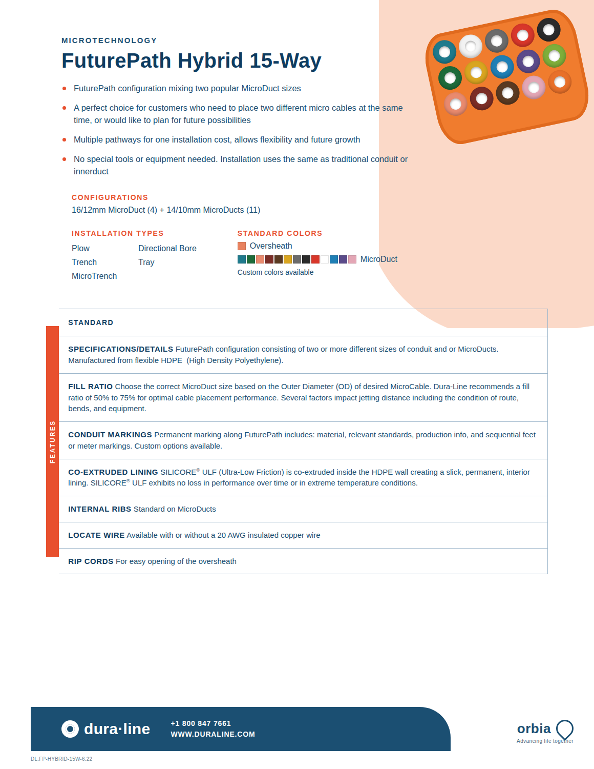Microtechnology
FuturePath Hybrid 15-Way
FuturePath configuration mixing two popular MicroDuct sizes
A perfect choice for customers who need to place two different micro cables at the same time, or would like to plan for future possibilities
Multiple pathways for one installation cost, allows flexibility and future growth
No special tools or equipment needed. Installation uses the same as traditional conduit or innerduct
Configurations
16/12mm MicroDuct (4) + 14/10mm MicroDucts (11)
Installation Types
Plow
Trench
MicroTrench
Directional Bore
Tray
Standard Colors
Oversheath
MicroDuct
Custom colors available
Features
| Standard |
| --- |
| Specifications/Details FuturePath configuration consisting of two or more different sizes of conduit and or MicroDucts. Manufactured from flexible HDPE (High Density Polyethylene). |
| Fill Ratio Choose the correct MicroDuct size based on the Outer Diameter (OD) of desired MicroCable. Dura-Line recommends a fill ratio of 50% to 75% for optimal cable placement performance. Several factors impact jetting distance including the condition of route, bends, and equipment. |
| Conduit Markings Permanent marking along FuturePath includes: material, relevant standards, production info, and sequential feet or meter markings. Custom options available. |
| Co-Extruded Lining SILICORE ® ULF (Ultra-Low Friction) is co-extruded inside the HDPE wall creating a slick, permanent, interior lining. SILICORE ® ULF exhibits no loss in performance over time or in extreme temperature conditions. |
| Internal Ribs Standard on MicroDucts |
| Locate Wire Available with or without a 20 AWG insulated copper wire |
| Rip Cords For easy opening of the oversheath |
dura·line
+1 800 847 7661
WWW.DURALINE.COM
orbia
Advancing life together
DL.FP-HYBRID-15W-6.22